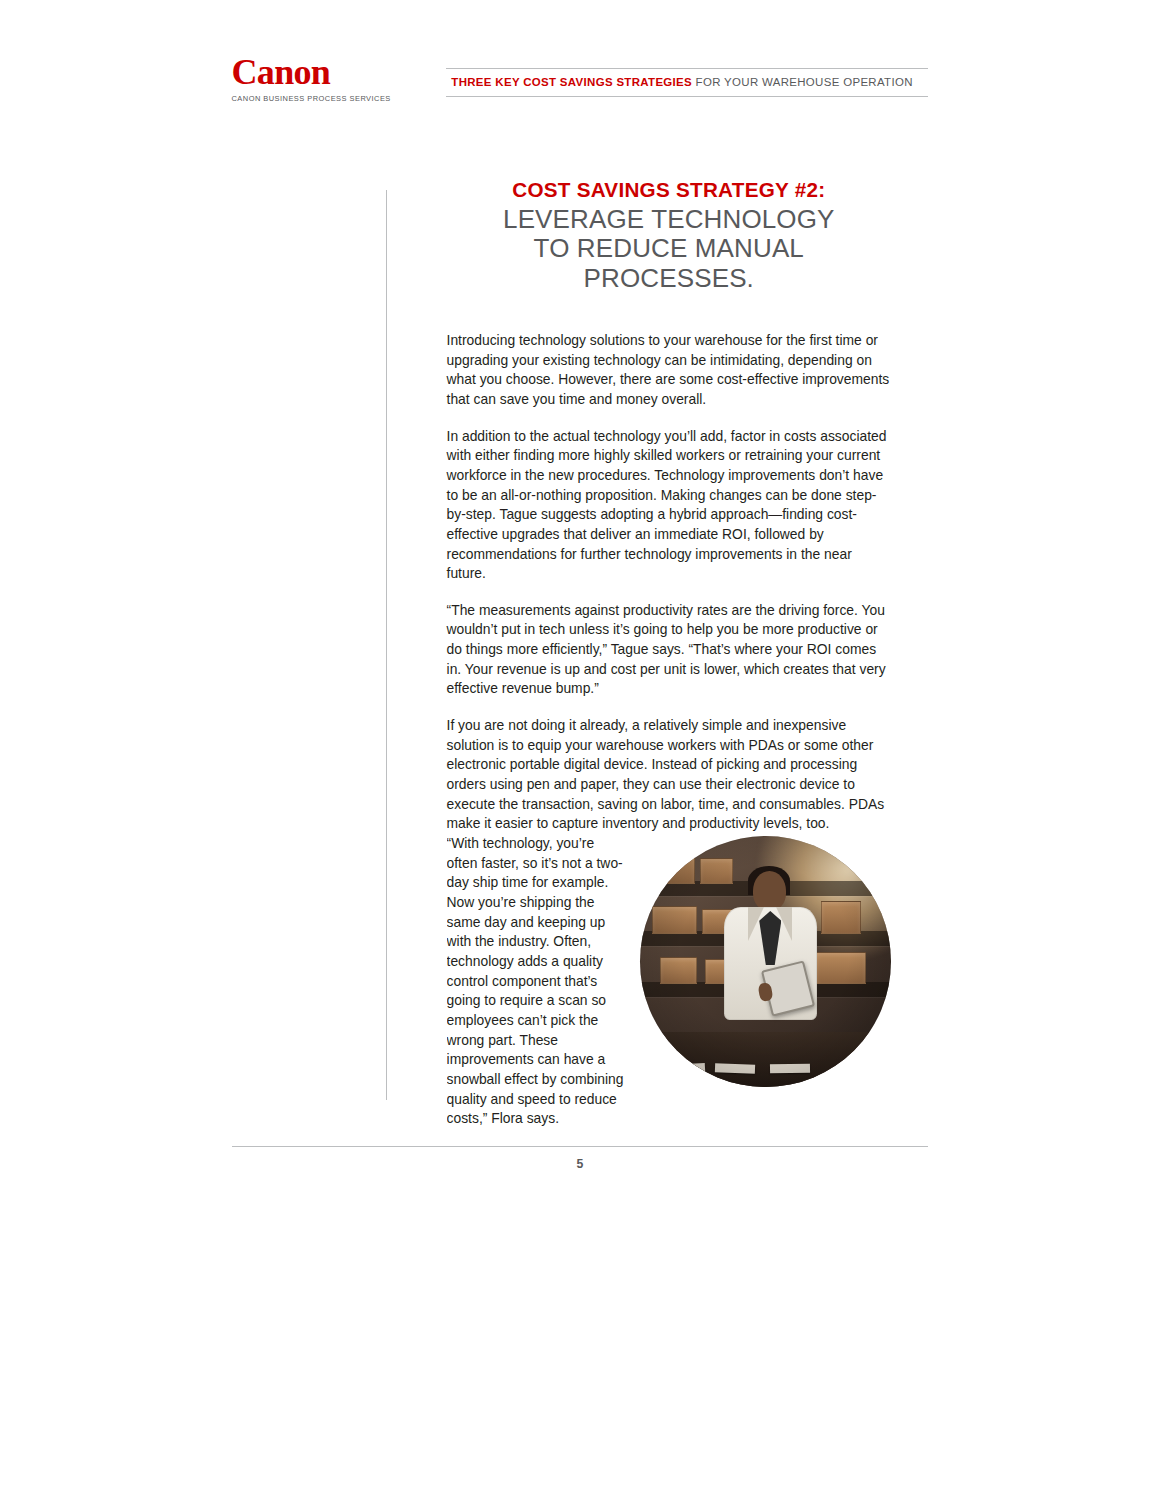Canon
Canon Business Process Services
THREE KEY COST SAVINGS STRATEGIES FOR YOUR WAREHOUSE OPERATION
Cost Savings Strategy #2:
Leverage Technology
to Reduce Manual Processes.
Introducing technology solutions to your warehouse for the first time or upgrading your existing technology can be intimidating, depending on what you choose. However, there are some cost-effective improvements that can save you time and money overall.
In addition to the actual technology you’ll add, factor in costs associated with either finding more highly skilled workers or retraining your current workforce in the new procedures. Technology improvements don’t have to be an all-or-nothing proposition. Making changes can be done step-by-step. Tague suggests adopting a hybrid approach—finding cost-effective upgrades that deliver an immediate ROI, followed by recommendations for further technology improvements in the near future.
“The measurements against productivity rates are the driving force. You wouldn’t put in tech unless it’s going to help you be more productive or do things more efficiently,” Tague says. “That’s where your ROI comes in. Your revenue is up and cost per unit is lower, which creates that very effective revenue bump.”
If you are not doing it already, a relatively simple and inexpensive solution is to equip your warehouse workers with PDAs or some other electronic portable digital device. Instead of picking and processing orders using pen and paper, they can use their electronic device to execute the transaction, saving on labor, time, and consumables. PDAs make it easier to capture inventory and productivity levels, too.
“With technology, you’re often faster, so it’s not a two-day ship time for example. Now you’re shipping the same day and keeping up with the industry. Often, technology adds a quality control component that’s going to require a scan so employees can’t pick the wrong part. These improvements can have a snowball effect by combining quality and speed to reduce costs,” Flora says.
5